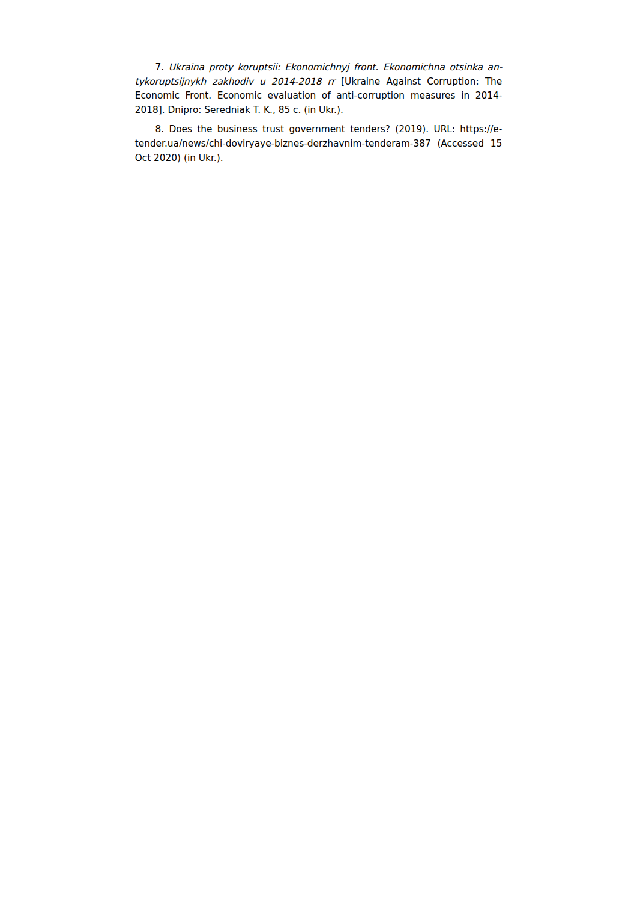7. Ukraina proty koruptsii: Ekonomichnyj front. Ekonomichna otsinka antykoruptsijnykh zakhodiv u 2014-2018 rr [Ukraine Against Corruption: The Economic Front. Economic evaluation of anti-corruption measures in 2014-2018]. Dnipro: Seredniak T. K., 85 c. (in Ukr.).
8. Does the business trust government tenders? (2019). URL: https://e-tender.ua/news/chi-doviryaye-biznes-derzhavnim-tenderam-387 (Accessed 15 Oct 2020) (in Ukr.).